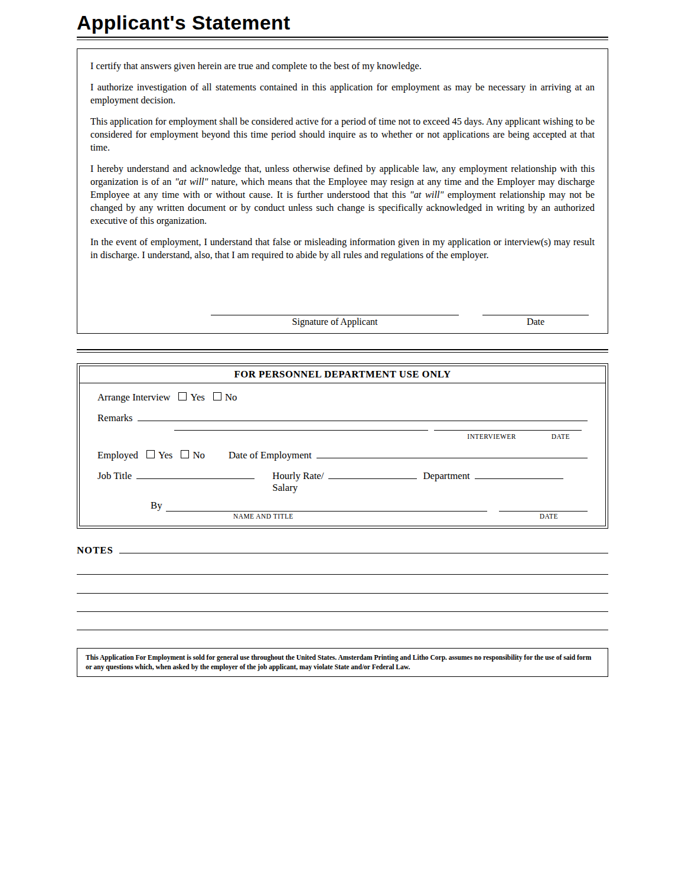Applicant's Statement
I certify that answers given herein are true and complete to the best of my knowledge.
I authorize investigation of all statements contained in this application for employment as may be necessary in arriving at an employment decision.
This application for employment shall be considered active for a period of time not to exceed 45 days. Any applicant wishing to be considered for employment beyond this time period should inquire as to whether or not applications are being accepted at that time.
I hereby understand and acknowledge that, unless otherwise defined by applicable law, any employment relationship with this organization is of an "at will" nature, which means that the Employee may resign at any time and the Employer may discharge Employee at any time with or without cause. It is further understood that this "at will" employment relationship may not be changed by any written document or by conduct unless such change is specifically acknowledged in writing by an authorized executive of this organization.
In the event of employment, I understand that false or misleading information given in my application or interview(s) may result in discharge. I understand, also, that I am required to abide by all rules and regulations of the employer.
Signature of Applicant
Date
FOR PERSONNEL DEPARTMENT USE ONLY
Arrange Interview Yes No
Remarks
INTERVIEWER DATE
Employed Yes No Date of Employment
Job Title Hourly Rate/
Salary Department
By
NAME AND TITLE DATE
NOTES
This Application For Employment is sold for general use throughout the United States. Amsterdam Printing and Litho Corp. assumes no responsibility for the use of said form or any questions which, when asked by the employer of the job applicant, may violate State and/or Federal Law.